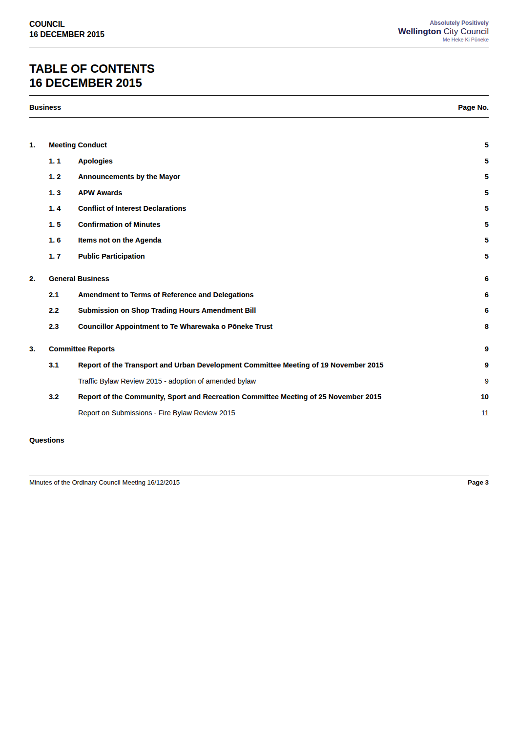COUNCIL
16 DECEMBER 2015
Absolutely Positively
Wellington City Council
Me Heke Ki Pōneke
TABLE OF CONTENTS
16 DECEMBER 2015
Business Page No.
| 1. | Meeting Conduct | 5 |
| | 1. 1 | Apologies | 5 |
| | 1. 2 | Announcements by the Mayor | 5 |
| | 1. 3 | APW Awards | 5 |
| | 1. 4 | Conflict of Interest Declarations | 5 |
| | 1. 5 | Confirmation of Minutes | 5 |
| | 1. 6 | Items not on the Agenda | 5 |
| | 1. 7 | Public Participation | 5 |
| 2. | General Business | 6 |
| | 2.1 | Amendment to Terms of Reference and Delegations | 6 |
| | 2.2 | Submission on Shop Trading Hours Amendment Bill | 6 |
| | 2.3 | Councillor Appointment to Te Wharewaka o Pōneke Trust | 8 |
| 3. | Committee Reports | 9 |
| | 3.1 | Report of the Transport and Urban Development Committee Meeting of 19 November 2015 | 9 |
| | | Traffic Bylaw Review 2015 - adoption of amended bylaw | 9 |
| | 3.2 | Report of the Community, Sport and Recreation Committee Meeting of 25 November 2015 | 10 |
| | | Report on Submissions - Fire Bylaw Review 2015 | 11 |
Questions
Minutes of the Ordinary Council Meeting 16/12/2015 Page 3